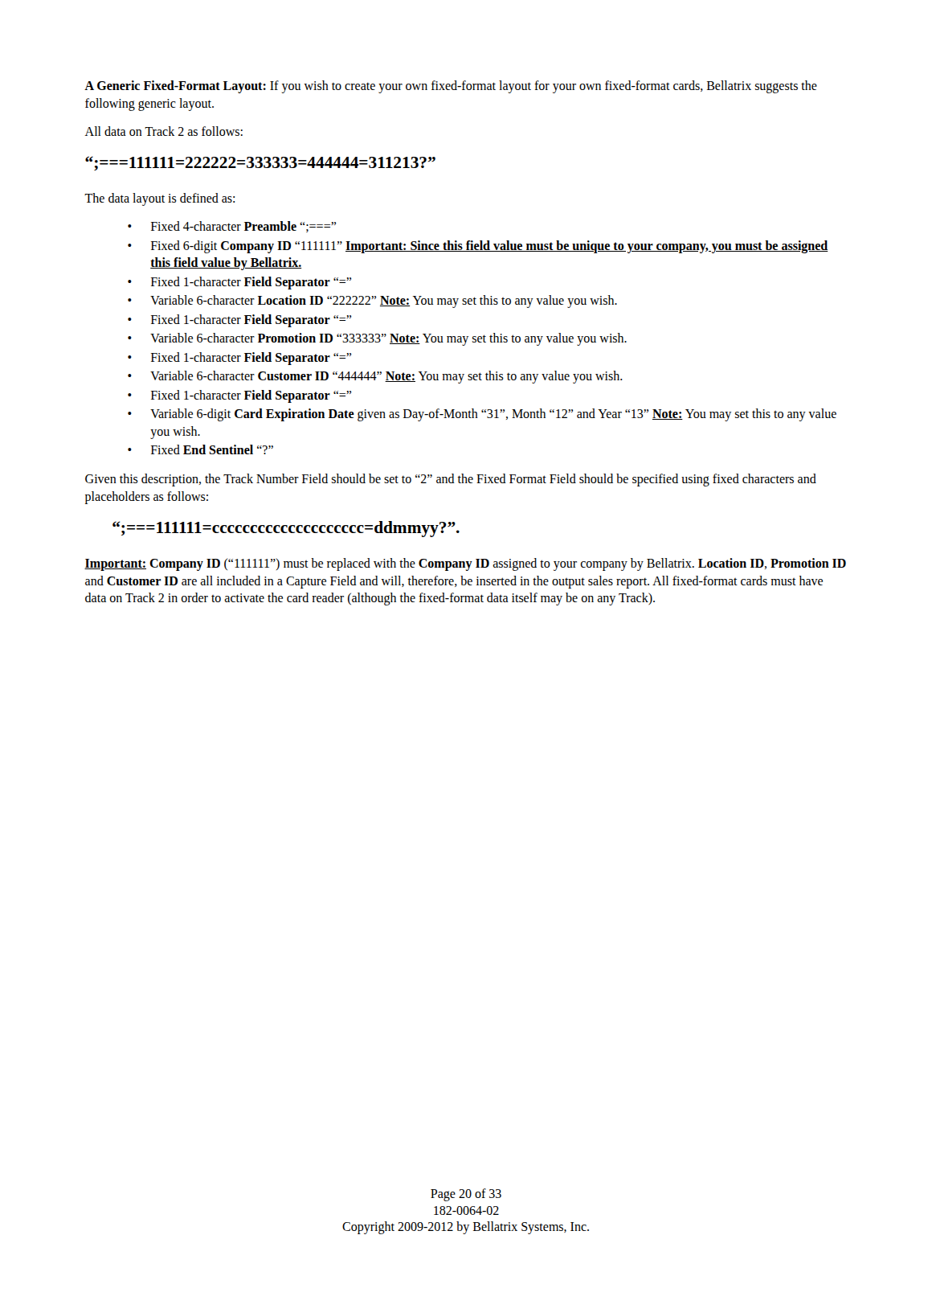A Generic Fixed-Format Layout: If you wish to create your own fixed-format layout for your own fixed-format cards, Bellatrix suggests the following generic layout.
All data on Track 2 as follows:
“;===111111=222222=333333=444444=311213?”
The data layout is defined as:
Fixed 4-character Preamble “;===”
Fixed 6-digit Company ID “111111” Important: Since this field value must be unique to your company, you must be assigned this field value by Bellatrix.
Fixed 1-character Field Separator “=”
Variable 6-character Location ID “222222” Note: You may set this to any value you wish.
Fixed 1-character Field Separator “=”
Variable 6-character Promotion ID “333333” Note: You may set this to any value you wish.
Fixed 1-character Field Separator “=”
Variable 6-character Customer ID “444444” Note: You may set this to any value you wish.
Fixed 1-character Field Separator “=”
Variable 6-digit Card Expiration Date given as Day-of-Month “31”, Month “12” and Year “13” Note: You may set this to any value you wish.
Fixed End Sentinel “?”
Given this description, the Track Number Field should be set to “2” and the Fixed Format Field should be specified using fixed characters and placeholders as follows:
“;===111111=cccccccccccccccccccc=ddmmyy?”.
Important: Company ID (“111111”) must be replaced with the Company ID assigned to your company by Bellatrix. Location ID, Promotion ID and Customer ID are all included in a Capture Field and will, therefore, be inserted in the output sales report. All fixed-format cards must have data on Track 2 in order to activate the card reader (although the fixed-format data itself may be on any Track).
Page 20 of 33
182-0064-02
Copyright 2009-2012 by Bellatrix Systems, Inc.